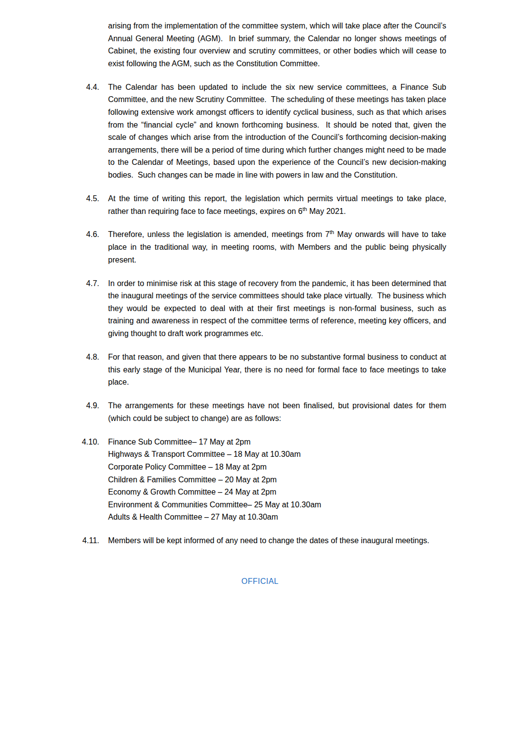arising from the implementation of the committee system, which will take place after the Council’s Annual General Meeting (AGM). In brief summary, the Calendar no longer shows meetings of Cabinet, the existing four overview and scrutiny committees, or other bodies which will cease to exist following the AGM, such as the Constitution Committee.
4.4. The Calendar has been updated to include the six new service committees, a Finance Sub Committee, and the new Scrutiny Committee. The scheduling of these meetings has taken place following extensive work amongst officers to identify cyclical business, such as that which arises from the “financial cycle” and known forthcoming business. It should be noted that, given the scale of changes which arise from the introduction of the Council’s forthcoming decision-making arrangements, there will be a period of time during which further changes might need to be made to the Calendar of Meetings, based upon the experience of the Council’s new decision-making bodies. Such changes can be made in line with powers in law and the Constitution.
4.5. At the time of writing this report, the legislation which permits virtual meetings to take place, rather than requiring face to face meetings, expires on 6th May 2021.
4.6. Therefore, unless the legislation is amended, meetings from 7th May onwards will have to take place in the traditional way, in meeting rooms, with Members and the public being physically present.
4.7. In order to minimise risk at this stage of recovery from the pandemic, it has been determined that the inaugural meetings of the service committees should take place virtually. The business which they would be expected to deal with at their first meetings is non-formal business, such as training and awareness in respect of the committee terms of reference, meeting key officers, and giving thought to draft work programmes etc.
4.8. For that reason, and given that there appears to be no substantive formal business to conduct at this early stage of the Municipal Year, there is no need for formal face to face meetings to take place.
4.9. The arrangements for these meetings have not been finalised, but provisional dates for them (which could be subject to change) are as follows:
4.10.
Finance Sub Committee– 17 May at 2pm
Highways & Transport Committee – 18 May at 10.30am
Corporate Policy Committee – 18 May at 2pm
Children & Families Committee – 20 May at 2pm
Economy & Growth Committee – 24 May at 2pm
Environment & Communities Committee– 25 May at 10.30am
Adults & Health Committee – 27 May at 10.30am
4.11. Members will be kept informed of any need to change the dates of these inaugural meetings.
OFFICIAL